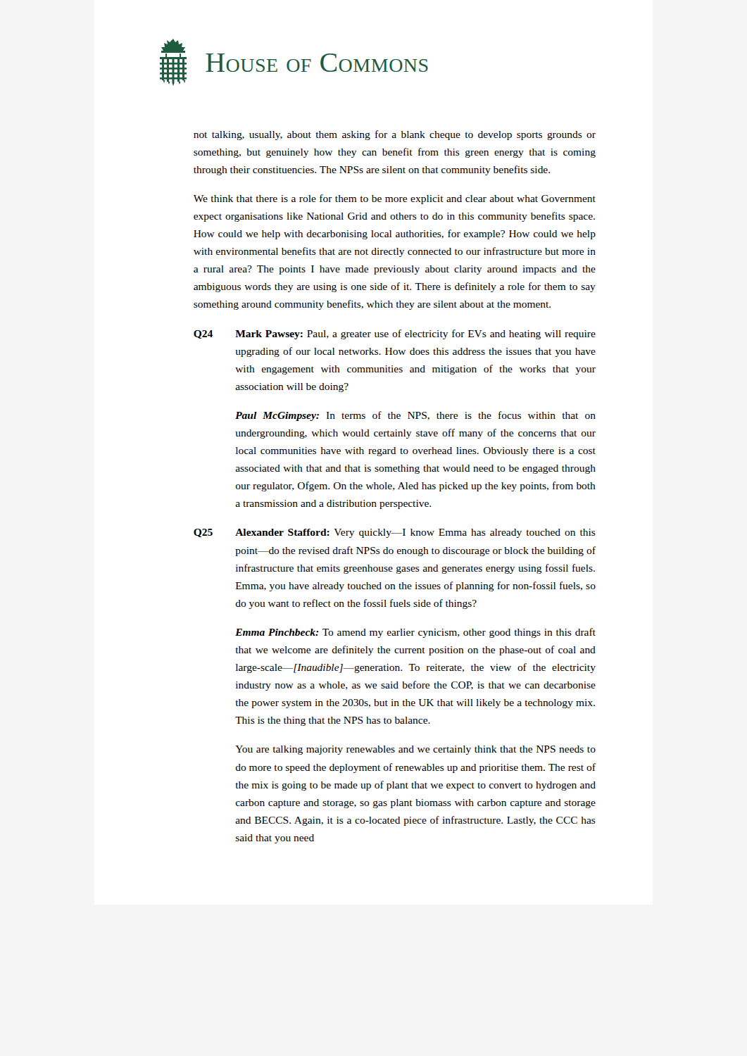House of Commons
not talking, usually, about them asking for a blank cheque to develop sports grounds or something, but genuinely how they can benefit from this green energy that is coming through their constituencies. The NPSs are silent on that community benefits side.
We think that there is a role for them to be more explicit and clear about what Government expect organisations like National Grid and others to do in this community benefits space. How could we help with decarbonising local authorities, for example? How could we help with environmental benefits that are not directly connected to our infrastructure but more in a rural area? The points I have made previously about clarity around impacts and the ambiguous words they are using is one side of it. There is definitely a role for them to say something around community benefits, which they are silent about at the moment.
Q24
Mark Pawsey: Paul, a greater use of electricity for EVs and heating will require upgrading of our local networks. How does this address the issues that you have with engagement with communities and mitigation of the works that your association will be doing?
Paul McGimpsey: In terms of the NPS, there is the focus within that on undergrounding, which would certainly stave off many of the concerns that our local communities have with regard to overhead lines. Obviously there is a cost associated with that and that is something that would need to be engaged through our regulator, Ofgem. On the whole, Aled has picked up the key points, from both a transmission and a distribution perspective.
Q25
Alexander Stafford: Very quickly—I know Emma has already touched on this point—do the revised draft NPSs do enough to discourage or block the building of infrastructure that emits greenhouse gases and generates energy using fossil fuels. Emma, you have already touched on the issues of planning for non-fossil fuels, so do you want to reflect on the fossil fuels side of things?
Emma Pinchbeck: To amend my earlier cynicism, other good things in this draft that we welcome are definitely the current position on the phase-out of coal and large-scale—[Inaudible]—generation. To reiterate, the view of the electricity industry now as a whole, as we said before the COP, is that we can decarbonise the power system in the 2030s, but in the UK that will likely be a technology mix. This is the thing that the NPS has to balance.
You are talking majority renewables and we certainly think that the NPS needs to do more to speed the deployment of renewables up and prioritise them. The rest of the mix is going to be made up of plant that we expect to convert to hydrogen and carbon capture and storage, so gas plant biomass with carbon capture and storage and BECCS. Again, it is a co-located piece of infrastructure. Lastly, the CCC has said that you need